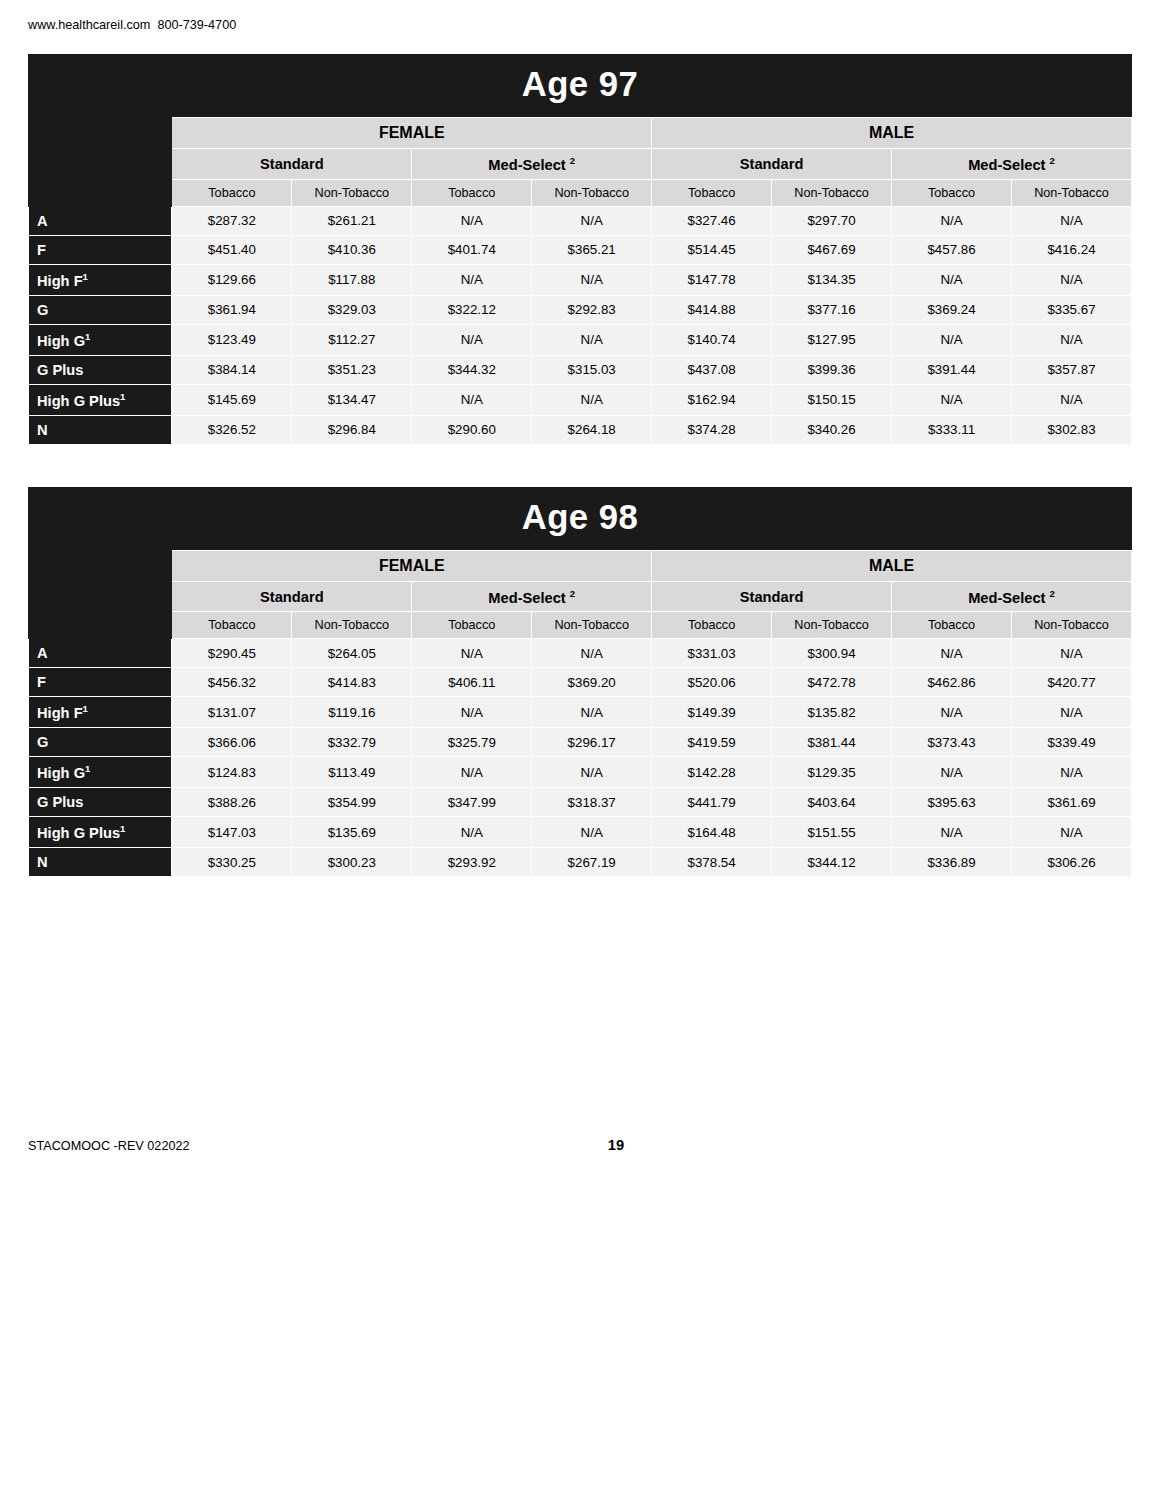www.healthcareil.com 800-739-4700
Age 97
| | FEMALE | MALE |
| --- | --- | --- |
| | Standard | Med-Select 2 | Standard | Med-Select 2 |
| | Tobacco | Non-Tobacco | Tobacco | Non-Tobacco | Tobacco | Non-Tobacco | Tobacco | Non-Tobacco |
| A | $287.32 | $261.21 | N/A | N/A | $327.46 | $297.70 | N/A | N/A |
| F | $451.40 | $410.36 | $401.74 | $365.21 | $514.45 | $467.69 | $457.86 | $416.24 |
| High F 1 | $129.66 | $117.88 | N/A | N/A | $147.78 | $134.35 | N/A | N/A |
| G | $361.94 | $329.03 | $322.12 | $292.83 | $414.88 | $377.16 | $369.24 | $335.67 |
| High G 1 | $123.49 | $112.27 | N/A | N/A | $140.74 | $127.95 | N/A | N/A |
| G Plus | $384.14 | $351.23 | $344.32 | $315.03 | $437.08 | $399.36 | $391.44 | $357.87 |
| High G Plus 1 | $145.69 | $134.47 | N/A | N/A | $162.94 | $150.15 | N/A | N/A |
| N | $326.52 | $296.84 | $290.60 | $264.18 | $374.28 | $340.26 | $333.11 | $302.83 |
Age 98
| | FEMALE | MALE |
| --- | --- | --- |
| | Standard | Med-Select 2 | Standard | Med-Select 2 |
| | Tobacco | Non-Tobacco | Tobacco | Non-Tobacco | Tobacco | Non-Tobacco | Tobacco | Non-Tobacco |
| A | $290.45 | $264.05 | N/A | N/A | $331.03 | $300.94 | N/A | N/A |
| F | $456.32 | $414.83 | $406.11 | $369.20 | $520.06 | $472.78 | $462.86 | $420.77 |
| High F 1 | $131.07 | $119.16 | N/A | N/A | $149.39 | $135.82 | N/A | N/A |
| G | $366.06 | $332.79 | $325.79 | $296.17 | $419.59 | $381.44 | $373.43 | $339.49 |
| High G 1 | $124.83 | $113.49 | N/A | N/A | $142.28 | $129.35 | N/A | N/A |
| G Plus | $388.26 | $354.99 | $347.99 | $318.37 | $441.79 | $403.64 | $395.63 | $361.69 |
| High G Plus 1 | $147.03 | $135.69 | N/A | N/A | $164.48 | $151.55 | N/A | N/A |
| N | $330.25 | $300.23 | $293.92 | $267.19 | $378.54 | $344.12 | $336.89 | $306.26 |
STACOMOOC -REV 022022 19